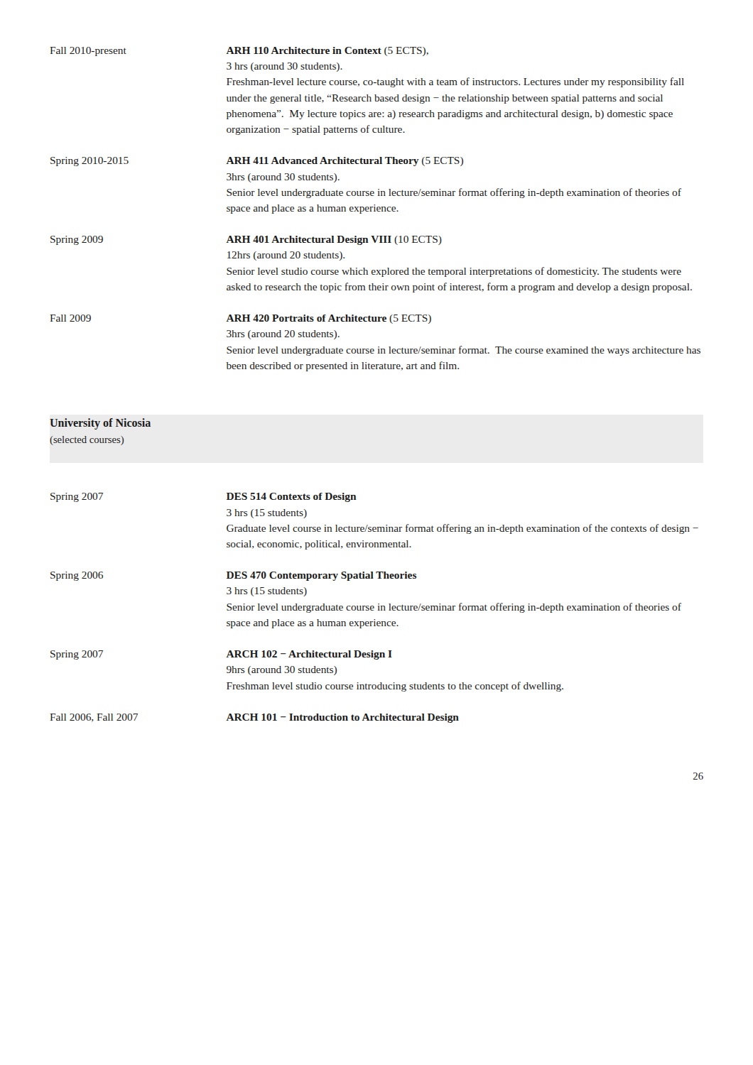| Fall 2010-present | ARH 110 Architecture in Context (5 ECTS), 3 hrs (around 30 students). Freshman-level lecture course, co-taught with a team of instructors. Lectures under my responsibility fall under the general title, “Research based design − the relationship between spatial patterns and social phenomena”. My lecture topics are: a) research paradigms and architectural design, b) domestic space organization − spatial patterns of culture. |
| Spring 2010-2015 | ARH 411 Advanced Architectural Theory (5 ECTS) 3hrs (around 30 students). Senior level undergraduate course in lecture/seminar format offering in-depth examination of theories of space and place as a human experience. |
| Spring 2009 | ARH 401 Architectural Design VIII (10 ECTS) 12hrs (around 20 students). Senior level studio course which explored the temporal interpretations of domesticity. The students were asked to research the topic from their own point of interest, form a program and develop a design proposal. |
| Fall 2009 | ARH 420 Portraits of Architecture (5 ECTS) 3hrs (around 20 students). Senior level undergraduate course in lecture/seminar format. The course examined the ways architecture has been described or presented in literature, art and film. |
| University of Nicosia (selected courses) | |
| Spring 2007 | DES 514 Contexts of Design 3 hrs (15 students) Graduate level course in lecture/seminar format offering an in-depth examination of the contexts of design − social, economic, political, environmental. |
| Spring 2006 | DES 470 Contemporary Spatial Theories 3 hrs (15 students) Senior level undergraduate course in lecture/seminar format offering in-depth examination of theories of space and place as a human experience. |
| Spring 2007 | ARCH 102 − Architectural Design I 9hrs (around 30 students) Freshman level studio course introducing students to the concept of dwelling. |
| Fall 2006, Fall 2007 | ARCH 101 − Introduction to Architectural Design |
26